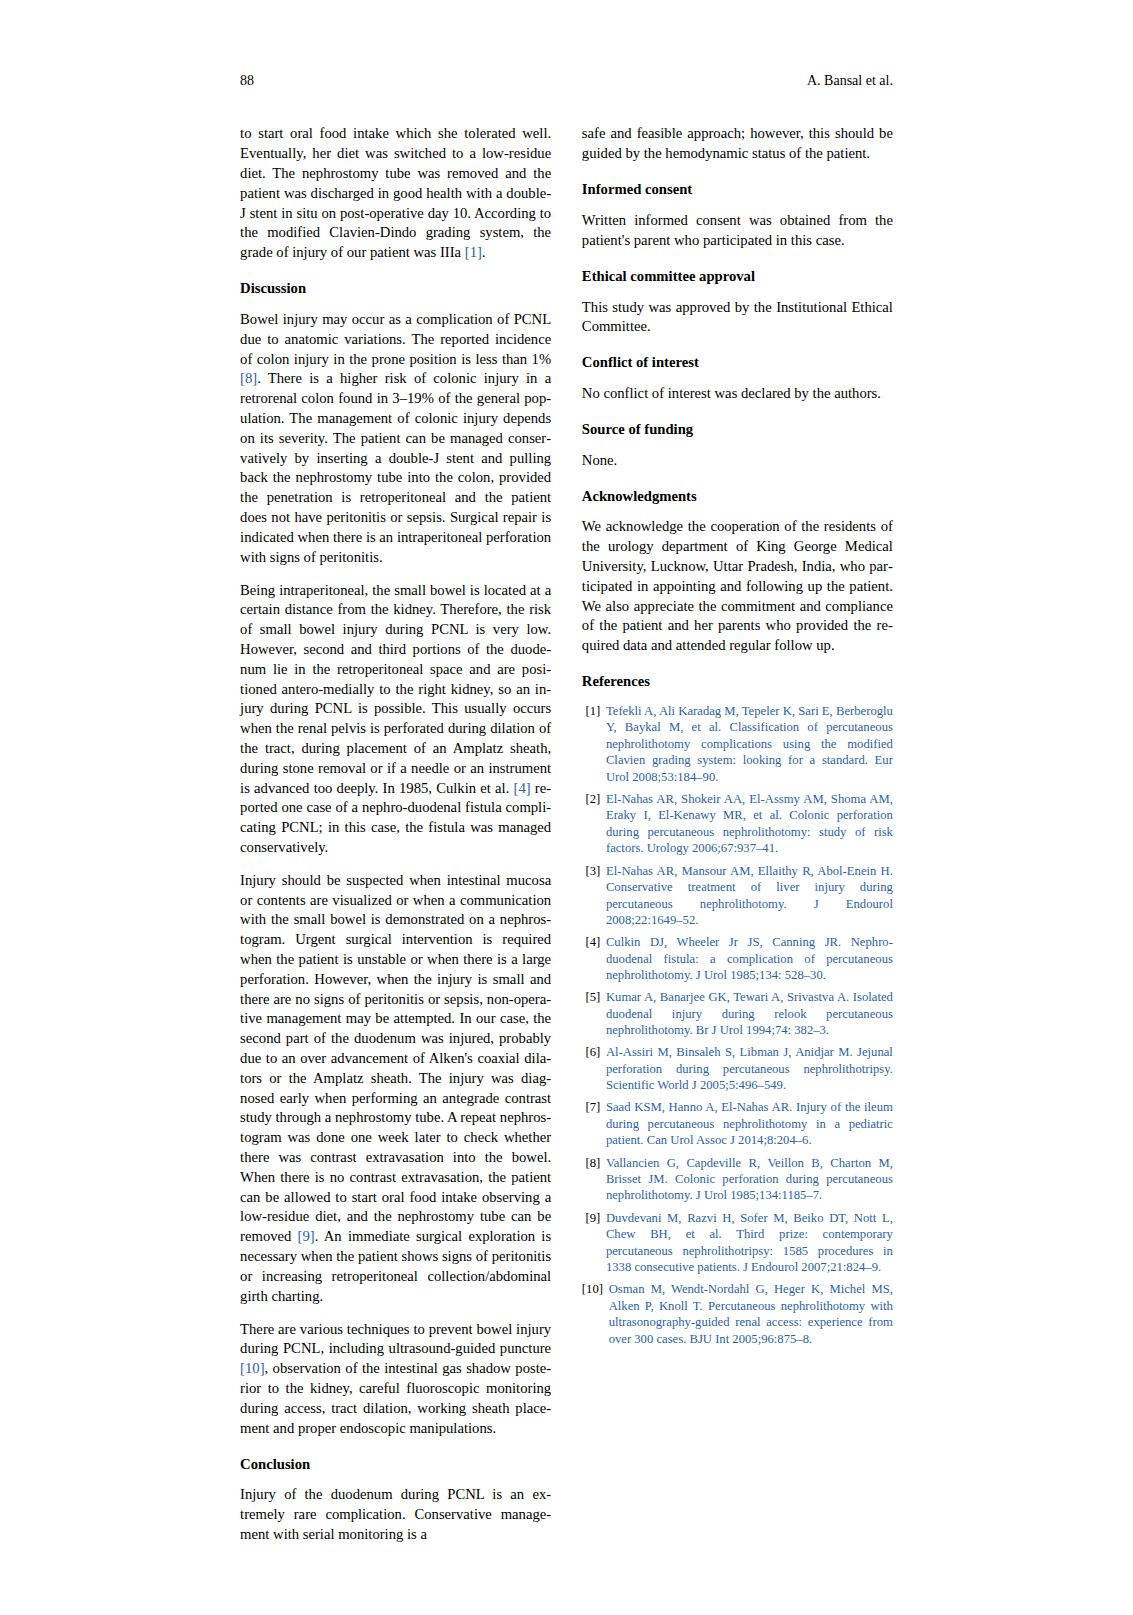88 A. Bansal et al.
to start oral food intake which she tolerated well. Eventually, her diet was switched to a low-residue diet. The nephrostomy tube was removed and the patient was discharged in good health with a double-J stent in situ on post-operative day 10. According to the modified Clavien-Dindo grading system, the grade of injury of our patient was IIIa [1].
Discussion
Bowel injury may occur as a complication of PCNL due to anatomic variations. The reported incidence of colon injury in the prone position is less than 1% [8]. There is a higher risk of colonic injury in a retrorenal colon found in 3–19% of the general population. The management of colonic injury depends on its severity. The patient can be managed conservatively by inserting a double-J stent and pulling back the nephrostomy tube into the colon, provided the penetration is retroperitoneal and the patient does not have peritonitis or sepsis. Surgical repair is indicated when there is an intraperitoneal perforation with signs of peritonitis.
Being intraperitoneal, the small bowel is located at a certain distance from the kidney. Therefore, the risk of small bowel injury during PCNL is very low. However, second and third portions of the duodenum lie in the retroperitoneal space and are positioned antero-medially to the right kidney, so an injury during PCNL is possible. This usually occurs when the renal pelvis is perforated during dilation of the tract, during placement of an Amplatz sheath, during stone removal or if a needle or an instrument is advanced too deeply. In 1985, Culkin et al. [4] reported one case of a nephro-duodenal fistula complicating PCNL; in this case, the fistula was managed conservatively.
Injury should be suspected when intestinal mucosa or contents are visualized or when a communication with the small bowel is demonstrated on a nephrostogram. Urgent surgical intervention is required when the patient is unstable or when there is a large perforation. However, when the injury is small and there are no signs of peritonitis or sepsis, non-operative management may be attempted. In our case, the second part of the duodenum was injured, probably due to an over advancement of Alken's coaxial dilators or the Amplatz sheath. The injury was diagnosed early when performing an antegrade contrast study through a nephrostomy tube. A repeat nephrostogram was done one week later to check whether there was contrast extravasation into the bowel. When there is no contrast extravasation, the patient can be allowed to start oral food intake observing a low-residue diet, and the nephrostomy tube can be removed [9]. An immediate surgical exploration is necessary when the patient shows signs of peritonitis or increasing retroperitoneal collection/abdominal girth charting.
There are various techniques to prevent bowel injury during PCNL, including ultrasound-guided puncture [10], observation of the intestinal gas shadow posterior to the kidney, careful fluoroscopic monitoring during access, tract dilation, working sheath placement and proper endoscopic manipulations.
Conclusion
Injury of the duodenum during PCNL is an extremely rare complication. Conservative management with serial monitoring is a
safe and feasible approach; however, this should be guided by the hemodynamic status of the patient.
Informed consent
Written informed consent was obtained from the patient's parent who participated in this case.
Ethical committee approval
This study was approved by the Institutional Ethical Committee.
Conflict of interest
No conflict of interest was declared by the authors.
Source of funding
None.
Acknowledgments
We acknowledge the cooperation of the residents of the urology department of King George Medical University, Lucknow, Uttar Pradesh, India, who participated in appointing and following up the patient. We also appreciate the commitment and compliance of the patient and her parents who provided the required data and attended regular follow up.
References
[1] Tefekli A, Ali Karadag M, Tepeler K, Sari E, Berberoglu Y, Baykal M, et al. Classification of percutaneous nephrolithotomy complications using the modified Clavien grading system: looking for a standard. Eur Urol 2008;53:184–90.
[2] El-Nahas AR, Shokeir AA, El-Assmy AM, Shoma AM, Eraky I, El-Kenawy MR, et al. Colonic perforation during percutaneous nephrolithotomy: study of risk factors. Urology 2006;67:937–41.
[3] El-Nahas AR, Mansour AM, Ellaithy R, Abol-Enein H. Conservative treatment of liver injury during percutaneous nephrolithotomy. J Endourol 2008;22:1649–52.
[4] Culkin DJ, Wheeler Jr JS, Canning JR. Nephro-duodenal fistula: a complication of percutaneous nephrolithotomy. J Urol 1985;134: 528–30.
[5] Kumar A, Banarjee GK, Tewari A, Srivastva A. Isolated duodenal injury during relook percutaneous nephrolithotomy. Br J Urol 1994;74: 382–3.
[6] Al-Assiri M, Binsaleh S, Libman J, Anidjar M. Jejunal perforation during percutaneous nephrolithotripsy. Scientific World J 2005;5:496–549.
[7] Saad KSM, Hanno A, El-Nahas AR. Injury of the ileum during percutaneous nephrolithotomy in a pediatric patient. Can Urol Assoc J 2014;8:204–6.
[8] Vallancien G, Capdeville R, Veillon B, Charton M, Brisset JM. Colonic perforation during percutaneous nephrolithotomy. J Urol 1985;134:1185–7.
[9] Duvdevani M, Razvi H, Sofer M, Beiko DT, Nott L, Chew BH, et al. Third prize: contemporary percutaneous nephrolithotripsy: 1585 procedures in 1338 consecutive patients. J Endourol 2007;21:824–9.
[10] Osman M, Wendt-Nordahl G, Heger K, Michel MS, Alken P, Knoll T. Percutaneous nephrolithotomy with ultrasonography-guided renal access: experience from over 300 cases. BJU Int 2005;96:875–8.